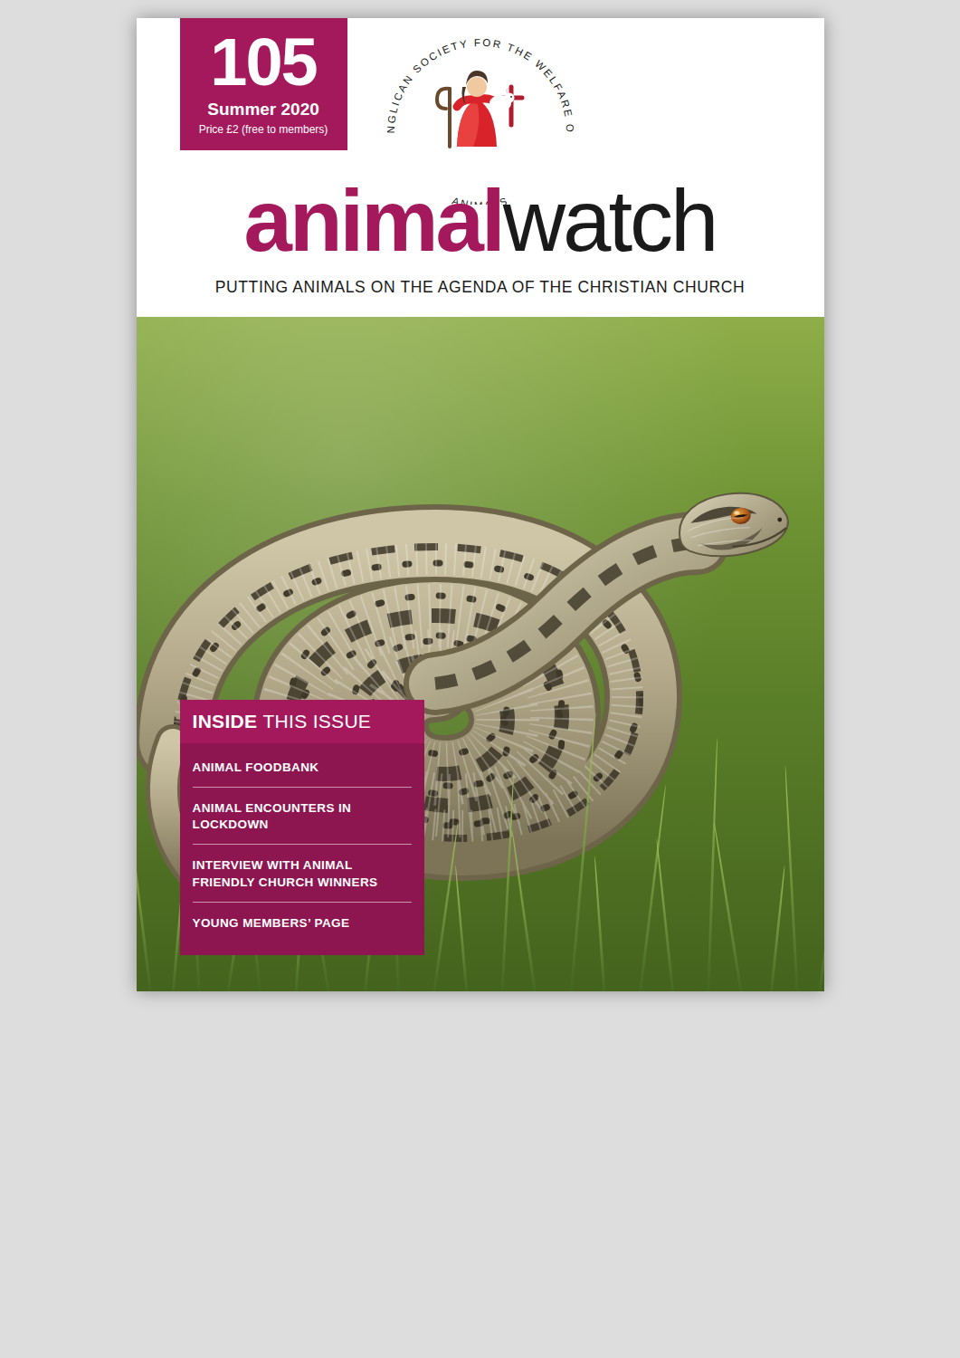105
Summer 2020
Price £2 (free to members)
ANGLICAN SOCIETY FOR THE WELFARE OF ANIMALS
animal wa tch
PUTTING ANIMALS ON THE AGENDA OF THE CHRISTIAN CHURCH
INSIDE THIS ISSUE
ANIMAL FOODBANK
ANIMAL ENCOUNTERS IN LOCKDOWN
INTERVIEW WITH ANIMAL FRIENDLY CHURCH WINNERS
YOUNG MEMBERS’ PAGE